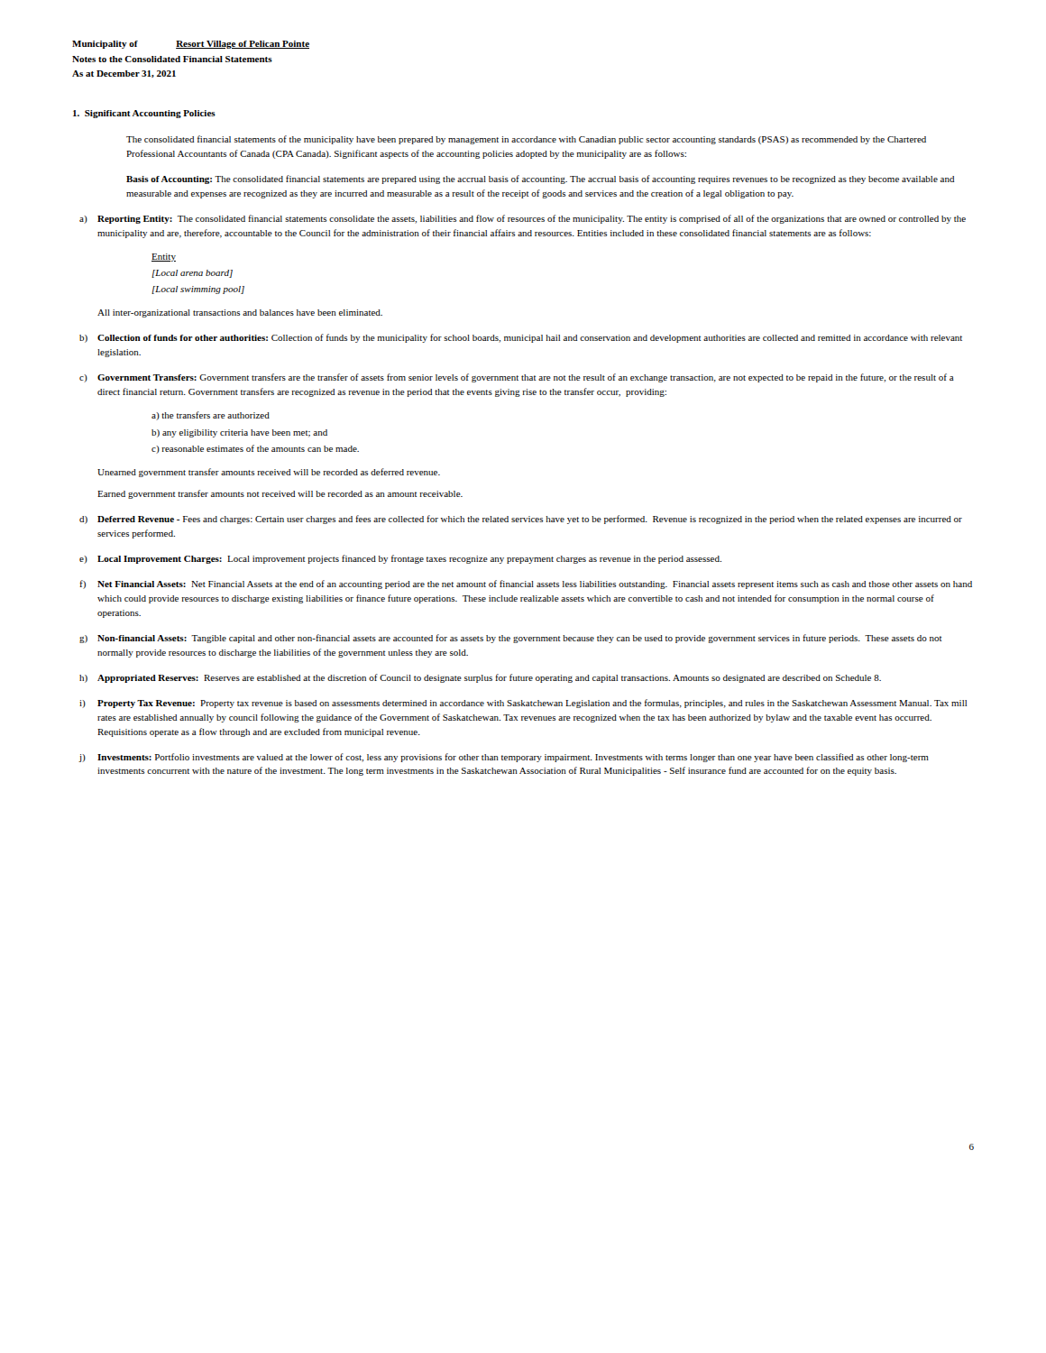Municipality of Resort Village of Pelican Pointe
Notes to the Consolidated Financial Statements
As at December 31, 2021
1. Significant Accounting Policies
The consolidated financial statements of the municipality have been prepared by management in accordance with Canadian public sector accounting standards (PSAS) as recommended by the Chartered Professional Accountants of Canada (CPA Canada). Significant aspects of the accounting policies adopted by the municipality are as follows:
Basis of Accounting: The consolidated financial statements are prepared using the accrual basis of accounting. The accrual basis of accounting requires revenues to be recognized as they become available and measurable and expenses are recognized as they are incurred and measurable as a result of the receipt of goods and services and the creation of a legal obligation to pay.
a)
Reporting Entity: The consolidated financial statements consolidate the assets, liabilities and flow of resources of the municipality. The entity is comprised of all of the organizations that are owned or controlled by the municipality and are, therefore, accountable to the Council for the administration of their financial affairs and resources. Entities included in these consolidated financial statements are as follows:
Entity
[Local arena board]
[Local swimming pool]
All inter-organizational transactions and balances have been eliminated.
b)
Collection of funds for other authorities: Collection of funds by the municipality for school boards, municipal hail and conservation and development authorities are collected and remitted in accordance with relevant legislation.
c)
Government Transfers: Government transfers are the transfer of assets from senior levels of government that are not the result of an exchange transaction, are not expected to be repaid in the future, or the result of a direct financial return. Government transfers are recognized as revenue in the period that the events giving rise to the transfer occur, providing:
a) the transfers are authorized
b) any eligibility criteria have been met; and
c) reasonable estimates of the amounts can be made.
Unearned government transfer amounts received will be recorded as deferred revenue.
Earned government transfer amounts not received will be recorded as an amount receivable.
d)
Deferred Revenue - Fees and charges: Certain user charges and fees are collected for which the related services have yet to be performed. Revenue is recognized in the period when the related expenses are incurred or services performed.
e)
Local Improvement Charges: Local improvement projects financed by frontage taxes recognize any prepayment charges as revenue in the period assessed.
f)
Net Financial Assets: Net Financial Assets at the end of an accounting period are the net amount of financial assets less liabilities outstanding. Financial assets represent items such as cash and those other assets on hand which could provide resources to discharge existing liabilities or finance future operations. These include realizable assets which are convertible to cash and not intended for consumption in the normal course of operations.
g)
Non-financial Assets: Tangible capital and other non-financial assets are accounted for as assets by the government because they can be used to provide government services in future periods. These assets do not normally provide resources to discharge the liabilities of the government unless they are sold.
h)
Appropriated Reserves: Reserves are established at the discretion of Council to designate surplus for future operating and capital transactions. Amounts so designated are described on Schedule 8.
i)
Property Tax Revenue: Property tax revenue is based on assessments determined in accordance with Saskatchewan Legislation and the formulas, principles, and rules in the Saskatchewan Assessment Manual. Tax mill rates are established annually by council following the guidance of the Government of Saskatchewan. Tax revenues are recognized when the tax has been authorized by bylaw and the taxable event has occurred. Requisitions operate as a flow through and are excluded from municipal revenue.
j)
Investments: Portfolio investments are valued at the lower of cost, less any provisions for other than temporary impairment. Investments with terms longer than one year have been classified as other long-term investments concurrent with the nature of the investment. The long term investments in the Saskatchewan Association of Rural Municipalities - Self insurance fund are accounted for on the equity basis.
6